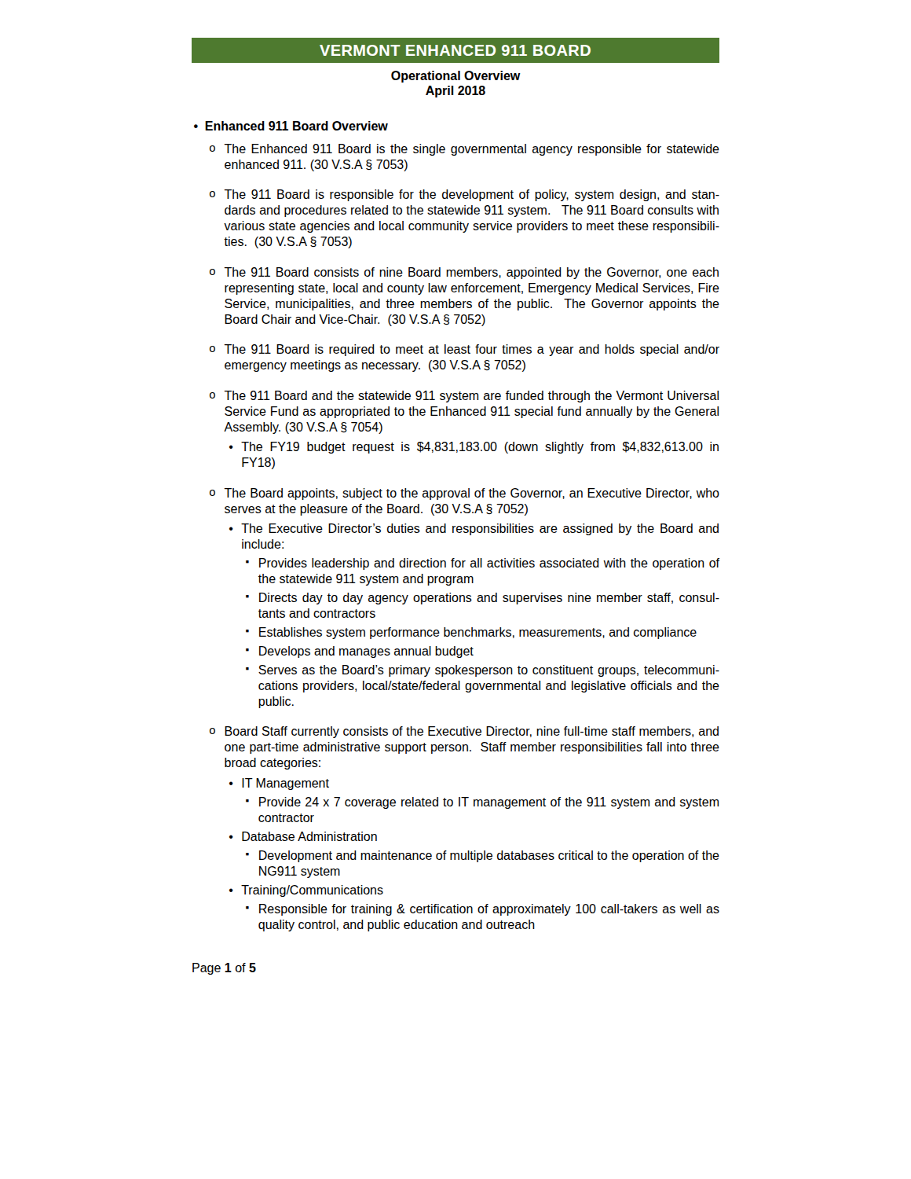VERMONT ENHANCED 911 BOARD
Operational Overview
April 2018
Enhanced 911 Board Overview
The Enhanced 911 Board is the single governmental agency responsible for statewide enhanced 911. (30 V.S.A § 7053)
The 911 Board is responsible for the development of policy, system design, and standards and procedures related to the statewide 911 system. The 911 Board consults with various state agencies and local community service providers to meet these responsibilities. (30 V.S.A § 7053)
The 911 Board consists of nine Board members, appointed by the Governor, one each representing state, local and county law enforcement, Emergency Medical Services, Fire Service, municipalities, and three members of the public. The Governor appoints the Board Chair and Vice-Chair. (30 V.S.A § 7052)
The 911 Board is required to meet at least four times a year and holds special and/or emergency meetings as necessary. (30 V.S.A § 7052)
The 911 Board and the statewide 911 system are funded through the Vermont Universal Service Fund as appropriated to the Enhanced 911 special fund annually by the General Assembly. (30 V.S.A § 7054)
The FY19 budget request is $4,831,183.00 (down slightly from $4,832,613.00 in FY18)
The Board appoints, subject to the approval of the Governor, an Executive Director, who serves at the pleasure of the Board. (30 V.S.A § 7052)
The Executive Director’s duties and responsibilities are assigned by the Board and include:
Provides leadership and direction for all activities associated with the operation of the statewide 911 system and program
Directs day to day agency operations and supervises nine member staff, consultants and contractors
Establishes system performance benchmarks, measurements, and compliance
Develops and manages annual budget
Serves as the Board’s primary spokesperson to constituent groups, telecommunications providers, local/state/federal governmental and legislative officials and the public.
Board Staff currently consists of the Executive Director, nine full-time staff members, and one part-time administrative support person. Staff member responsibilities fall into three broad categories:
IT Management
Provide 24 x 7 coverage related to IT management of the 911 system and system contractor
Database Administration
Development and maintenance of multiple databases critical to the operation of the NG911 system
Training/Communications
Responsible for training & certification of approximately 100 call-takers as well as quality control, and public education and outreach
Page 1 of 5